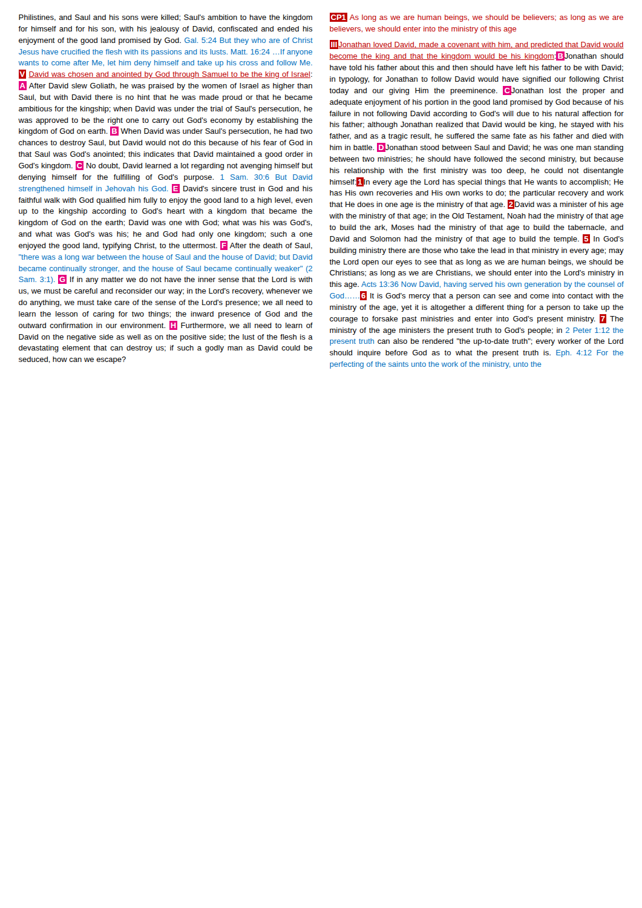Philistines, and Saul and his sons were killed; Saul's ambition to have the kingdom for himself and for his son, with his jealousy of David, confiscated and ended his enjoyment of the good land promised by God. Gal. 5:24 But they who are of Christ Jesus have crucified the flesh with its passions and its lusts. Matt. 16:24 …If anyone wants to come after Me, let him deny himself and take up his cross and follow Me. V David was chosen and anointed by God through Samuel to be the king of Israel: A After David slew Goliath, he was praised by the women of Israel as higher than Saul, but with David there is no hint that he was made proud or that he became ambitious for the kingship; when David was under the trial of Saul's persecution, he was approved to be the right one to carry out God's economy by establishing the kingdom of God on earth. B When David was under Saul's persecution, he had two chances to destroy Saul, but David would not do this because of his fear of God in that Saul was God's anointed; this indicates that David maintained a good order in God's kingdom. C No doubt, David learned a lot regarding not avenging himself but denying himself for the fulfilling of God's purpose. 1 Sam. 30:6 But David strengthened himself in Jehovah his God. E David's sincere trust in God and his faithful walk with God qualified him fully to enjoy the good land to a high level, even up to the kingship according to God's heart with a kingdom that became the kingdom of God on the earth; David was one with God; what was his was God's, and what was God's was his; he and God had only one kingdom; such a one enjoyed the good land, typifying Christ, to the uttermost. F After the death of Saul, "there was a long war between the house of Saul and the house of David; but David became continually stronger, and the house of Saul became continually weaker" (2 Sam. 3:1). G If in any matter we do not have the inner sense that the Lord is with us, we must be careful and reconsider our way; in the Lord's recovery, whenever we do anything, we must take care of the sense of the Lord's presence; we all need to learn the lesson of caring for two things; the inward presence of God and the outward confirmation in our environment. H Furthermore, we all need to learn of David on the negative side as well as on the positive side; the lust of the flesh is a devastating element that can destroy us; if such a godly man as David could be seduced, how can we escape?
CP1 As long as we are human beings, we should be believers; as long as we are believers, we should enter into the ministry of this age
III Jonathan loved David, made a covenant with him, and predicted that David would become the king and that the kingdom would be his kingdom:BJonathan should have told his father about this and then should have left his father to be with David; in typology, for Jonathan to follow David would have signified our following Christ today and our giving Him the preeminence. CJonathan lost the proper and adequate enjoyment of his portion in the good land promised by God because of his failure in not following David according to God's will due to his natural affection for his father; although Jonathan realized that David would be king, he stayed with his father, and as a tragic result, he suffered the same fate as his father and died with him in battle. DJonathan stood between Saul and David; he was one man standing between two ministries; he should have followed the second ministry, but because his relationship with the first ministry was too deep, he could not disentangle himself:1 In every age the Lord has special things that He wants to accomplish; He has His own recoveries and His own works to do; the particular recovery and work that He does in one age is the ministry of that age. 2 David was a minister of his age with the ministry of that age; in the Old Testament, Noah had the ministry of that age to build the ark, Moses had the ministry of that age to build the tabernacle, and David and Solomon had the ministry of that age to build the temple. 5 In God's building ministry there are those who take the lead in that ministry in every age; may the Lord open our eyes to see that as long as we are human beings, we should be Christians; as long as we are Christians, we should enter into the Lord's ministry in this age. Acts 13:36 Now David, having served his own generation by the counsel of God……6 It is God's mercy that a person can see and come into contact with the ministry of the age, yet it is altogether a different thing for a person to take up the courage to forsake past ministries and enter into God's present ministry. 7 The ministry of the age ministers the present truth to God's people; in 2 Peter 1:12 the present truth can also be rendered "the up-to-date truth"; every worker of the Lord should inquire before God as to what the present truth is. Eph. 4:12 For the perfecting of the saints unto the work of the ministry, unto the